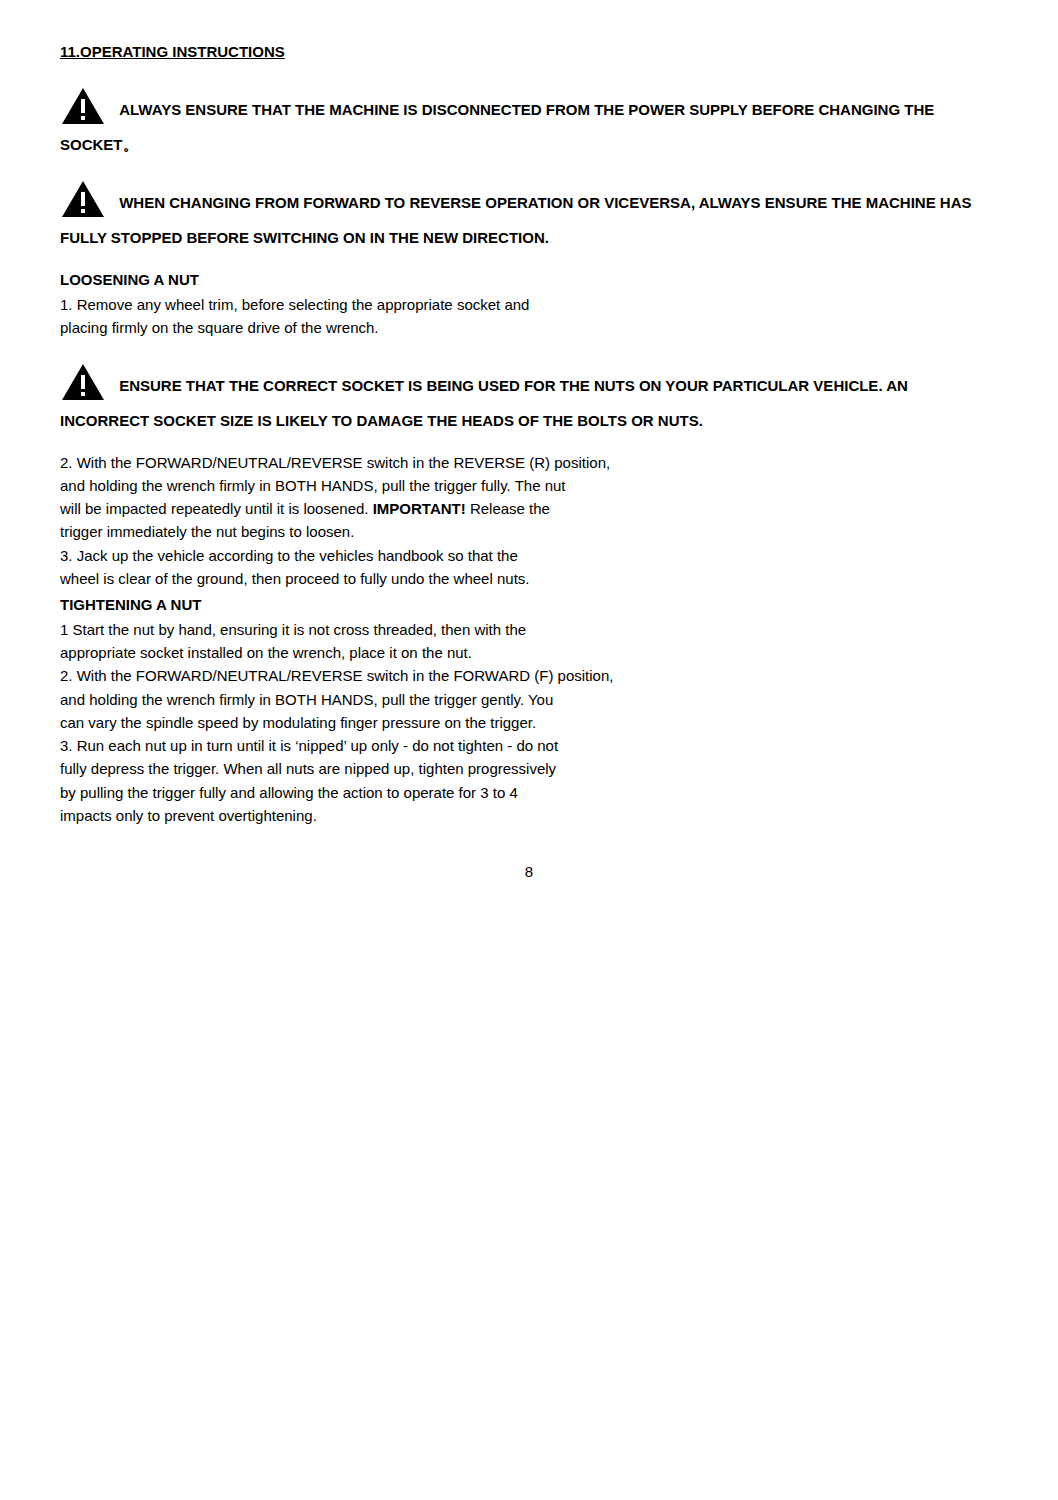11.OPERATING INSTRUCTIONS
ALWAYS ENSURE THAT THE MACHINE IS DISCONNECTED FROM THE POWER SUPPLY BEFORE CHANGING THE SOCKET。
WHEN CHANGING FROM FORWARD TO REVERSE OPERATION OR VICEVERSA, ALWAYS ENSURE THE MACHINE HAS FULLY STOPPED BEFORE SWITCHING ON IN THE NEW DIRECTION.
LOOSENING A NUT
1. Remove any wheel trim, before selecting the appropriate socket and
placing firmly on the square drive of the wrench.
ENSURE THAT THE CORRECT SOCKET IS BEING USED FOR THE NUTS ON YOUR PARTICULAR VEHICLE. AN INCORRECT SOCKET SIZE IS LIKELY TO DAMAGE THE HEADS OF THE BOLTS OR NUTS.
2. With the FORWARD/NEUTRAL/REVERSE switch in the REVERSE (R) position,
and holding the wrench firmly in BOTH HANDS, pull the trigger fully. The nut
will be impacted repeatedly until it is loosened. IMPORTANT! Release the
trigger immediately the nut begins to loosen.
3. Jack up the vehicle according to the vehicles handbook so that the
wheel is clear of the ground, then proceed to fully undo the wheel nuts.
TIGHTENING A NUT
1 Start the nut by hand, ensuring it is not cross threaded, then with the
appropriate socket installed on the wrench, place it on the nut.
2. With the FORWARD/NEUTRAL/REVERSE switch in the FORWARD (F) position,
and holding the wrench firmly in BOTH HANDS, pull the trigger gently. You
can vary the spindle speed by modulating finger pressure on the trigger.
3. Run each nut up in turn until it is ‘nipped’ up only - do not tighten - do not
fully depress the trigger. When all nuts are nipped up, tighten progressively
by pulling the trigger fully and allowing the action to operate for 3 to 4
impacts only to prevent overtightening.
8